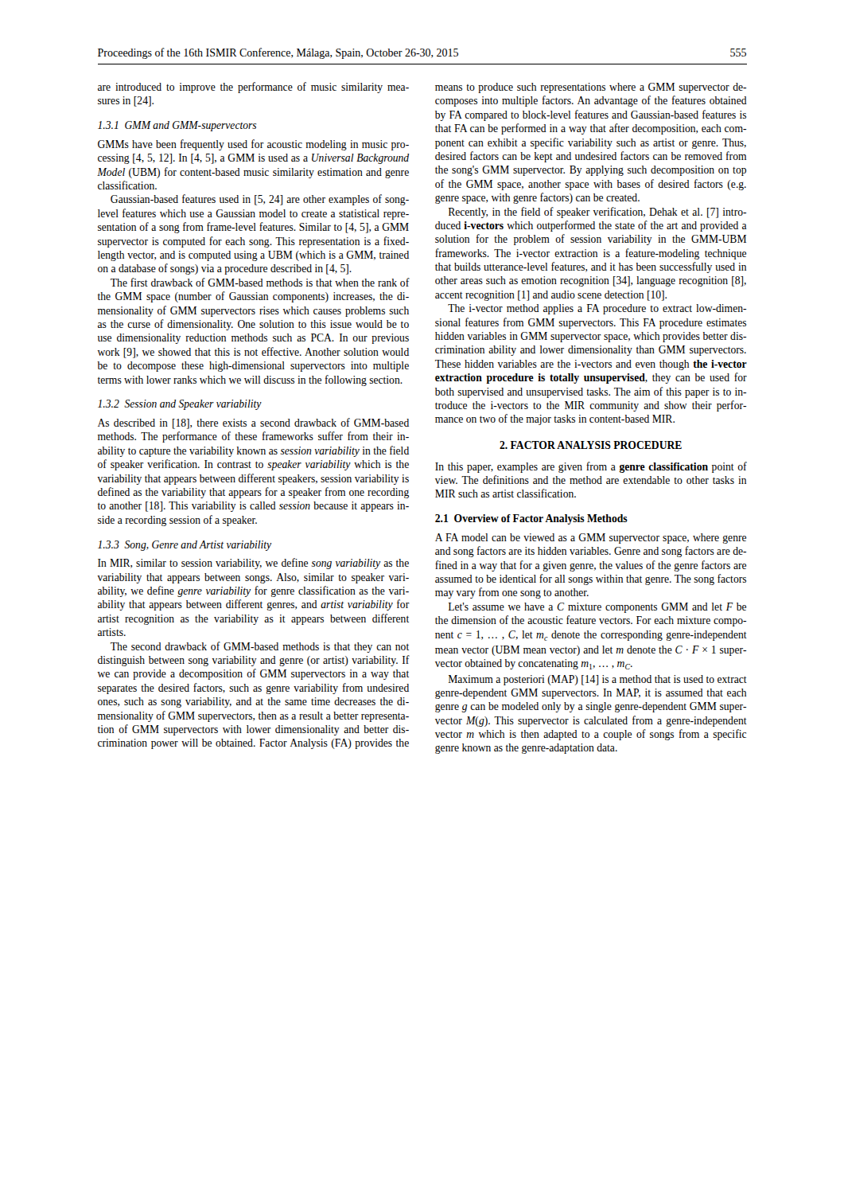Proceedings of the 16th ISMIR Conference, Málaga, Spain, October 26-30, 2015 555
are introduced to improve the performance of music similarity measures in [24].
1.3.1 GMM and GMM-supervectors
GMMs have been frequently used for acoustic modeling in music processing [4, 5, 12]. In [4, 5], a GMM is used as a Universal Background Model (UBM) for content-based music similarity estimation and genre classification.
Gaussian-based features used in [5, 24] are other examples of song-level features which use a Gaussian model to create a statistical representation of a song from frame-level features. Similar to [4, 5], a GMM supervector is computed for each song. This representation is a fixed-length vector, and is computed using a UBM (which is a GMM, trained on a database of songs) via a procedure described in [4, 5].
The first drawback of GMM-based methods is that when the rank of the GMM space (number of Gaussian components) increases, the dimensionality of GMM supervectors rises which causes problems such as the curse of dimensionality. One solution to this issue would be to use dimensionality reduction methods such as PCA. In our previous work [9], we showed that this is not effective. Another solution would be to decompose these high-dimensional supervectors into multiple terms with lower ranks which we will discuss in the following section.
1.3.2 Session and Speaker variability
As described in [18], there exists a second drawback of GMM-based methods. The performance of these frameworks suffer from their inability to capture the variability known as session variability in the field of speaker verification. In contrast to speaker variability which is the variability that appears between different speakers, session variability is defined as the variability that appears for a speaker from one recording to another [18]. This variability is called session because it appears inside a recording session of a speaker.
1.3.3 Song, Genre and Artist variability
In MIR, similar to session variability, we define song variability as the variability that appears between songs. Also, similar to speaker variability, we define genre variability for genre classification as the variability that appears between different genres, and artist variability for artist recognition as the variability as it appears between different artists.
The second drawback of GMM-based methods is that they can not distinguish between song variability and genre (or artist) variability. If we can provide a decomposition of GMM supervectors in a way that separates the desired factors, such as genre variability from undesired ones, such as song variability, and at the same time decreases the dimensionality of GMM supervectors, then as a result a better representation of GMM supervectors with lower dimensionality and better discrimination power will be obtained. Factor Analysis (FA) provides the means to produce such representations where a GMM supervector decomposes into multiple factors. An advantage of the features obtained by FA compared to block-level features and Gaussian-based features is that FA can be performed in a way that after decomposition, each component can exhibit a specific variability such as artist or genre. Thus, desired factors can be kept and undesired factors can be removed from the song's GMM supervector. By applying such decomposition on top of the GMM space, another space with bases of desired factors (e.g. genre space, with genre factors) can be created.
Recently, in the field of speaker verification, Dehak et al. [7] introduced i-vectors which outperformed the state of the art and provided a solution for the problem of session variability in the GMM-UBM frameworks. The i-vector extraction is a feature-modeling technique that builds utterance-level features, and it has been successfully used in other areas such as emotion recognition [34], language recognition [8], accent recognition [1] and audio scene detection [10].
The i-vector method applies a FA procedure to extract low-dimensional features from GMM supervectors. This FA procedure estimates hidden variables in GMM supervector space, which provides better discrimination ability and lower dimensionality than GMM supervectors. These hidden variables are the i-vectors and even though the i-vector extraction procedure is totally unsupervised, they can be used for both supervised and unsupervised tasks. The aim of this paper is to introduce the i-vectors to the MIR community and show their performance on two of the major tasks in content-based MIR.
2. Factor Analysis Procedure
In this paper, examples are given from a genre classification point of view. The definitions and the method are extendable to other tasks in MIR such as artist classification.
2.1 Overview of Factor Analysis Methods
A FA model can be viewed as a GMM supervector space, where genre and song factors are its hidden variables. Genre and song factors are defined in a way that for a given genre, the values of the genre factors are assumed to be identical for all songs within that genre. The song factors may vary from one song to another.
Let's assume we have a C mixture components GMM and let F be the dimension of the acoustic feature vectors. For each mixture component c = 1, … , C, let mc denote the corresponding genre-independent mean vector (UBM mean vector) and let m denote the C · F × 1 supervector obtained by concatenating m1, … , mC.
Maximum a posteriori (MAP) [14] is a method that is used to extract genre-dependent GMM supervectors. In MAP, it is assumed that each genre g can be modeled only by a single genre-dependent GMM supervector M(g). This supervector is calculated from a genre-independent vector m which is then adapted to a couple of songs from a specific genre known as the genre-adaptation data.